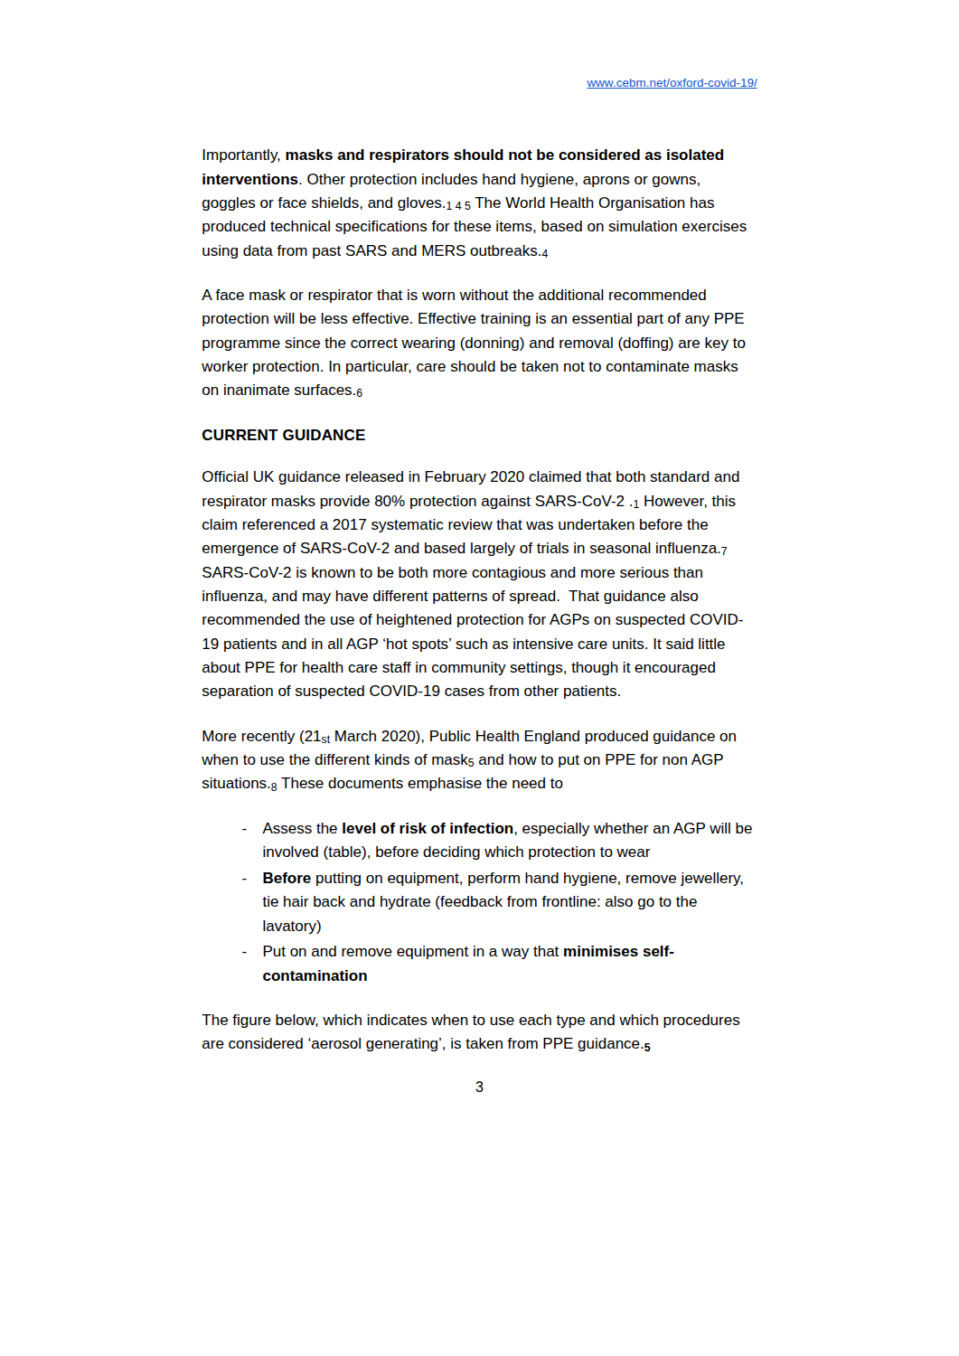www.cebm.net/oxford-covid-19/
Importantly, masks and respirators should not be considered as isolated interventions. Other protection includes hand hygiene, aprons or gowns, goggles or face shields, and gloves.1 4 5 The World Health Organisation has produced technical specifications for these items, based on simulation exercises using data from past SARS and MERS outbreaks.4
A face mask or respirator that is worn without the additional recommended protection will be less effective. Effective training is an essential part of any PPE programme since the correct wearing (donning) and removal (doffing) are key to worker protection. In particular, care should be taken not to contaminate masks on inanimate surfaces.6
CURRENT GUIDANCE
Official UK guidance released in February 2020 claimed that both standard and respirator masks provide 80% protection against SARS-CoV-2 .1 However, this claim referenced a 2017 systematic review that was undertaken before the emergence of SARS-CoV-2 and based largely of trials in seasonal influenza.7 SARS-CoV-2 is known to be both more contagious and more serious than influenza, and may have different patterns of spread. That guidance also recommended the use of heightened protection for AGPs on suspected COVID-19 patients and in all AGP ‘hot spots’ such as intensive care units. It said little about PPE for health care staff in community settings, though it encouraged separation of suspected COVID-19 cases from other patients.
More recently (21st March 2020), Public Health England produced guidance on when to use the different kinds of mask5 and how to put on PPE for non AGP situations.8 These documents emphasise the need to
Assess the level of risk of infection, especially whether an AGP will be involved (table), before deciding which protection to wear
Before putting on equipment, perform hand hygiene, remove jewellery, tie hair back and hydrate (feedback from frontline: also go to the lavatory)
Put on and remove equipment in a way that minimises self-contamination
The figure below, which indicates when to use each type and which procedures are considered ‘aerosol generating’, is taken from PPE guidance.5
3